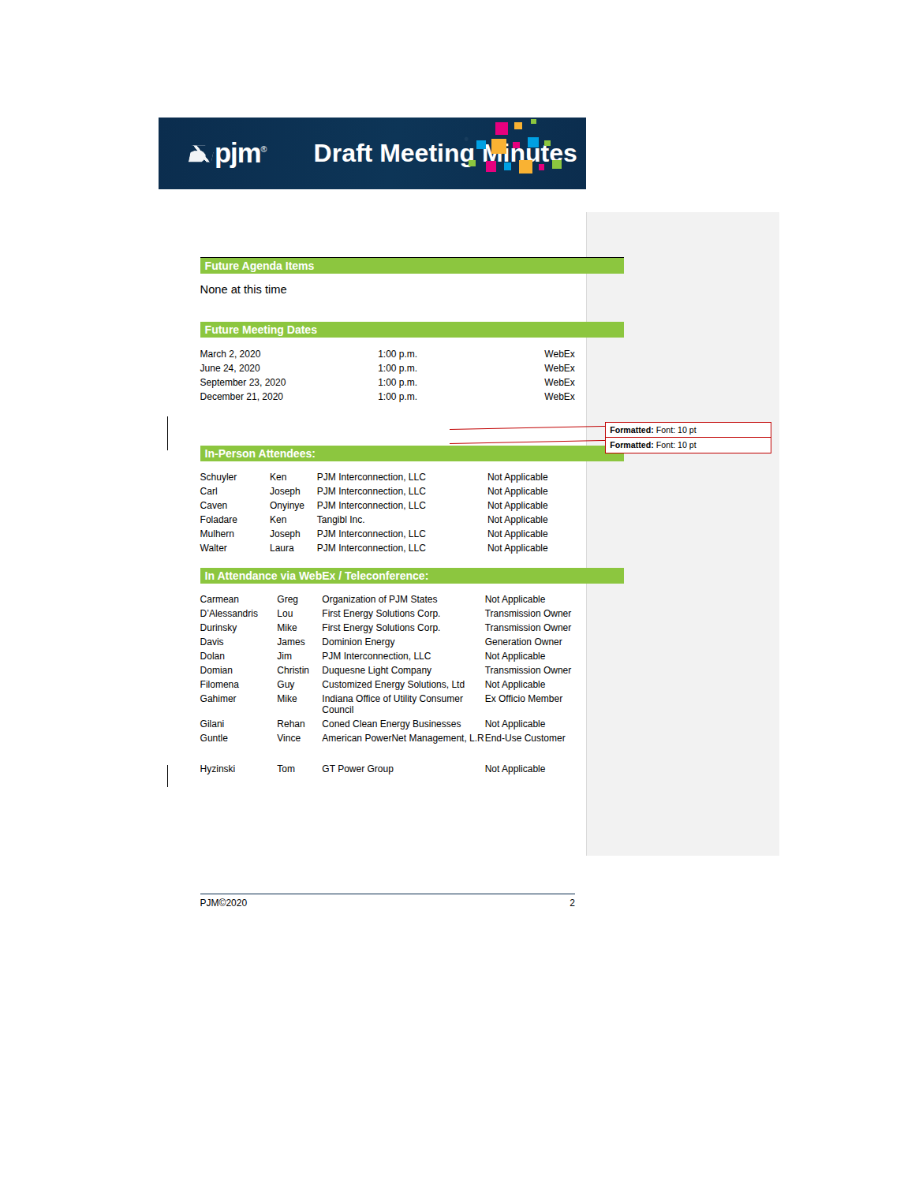pjm®
Draft Meeting Minutes
Future Agenda Items
None at this time
Future Meeting Dates
| March 2, 2020 | 1:00 p.m. | WebEx |
| June 24, 2020 | 1:00 p.m. | WebEx |
| September 23, 2020 | 1:00 p.m. | WebEx |
| December 21, 2020 | 1:00 p.m. | WebEx |
In-Person Attendees:
| Schuyler | Ken | PJM Interconnection, LLC | Not Applicable |
| Carl | Joseph | PJM Interconnection, LLC | Not Applicable |
| Caven | Onyinye | PJM Interconnection, LLC | Not Applicable |
| Foladare | Ken | Tangibl Inc. | Not Applicable |
| Mulhern | Joseph | PJM Interconnection, LLC | Not Applicable |
| Walter | Laura | PJM Interconnection, LLC | Not Applicable |
In Attendance via WebEx / Teleconference:
| Carmean | Greg | Organization of PJM States | Not Applicable |
| D’Alessandris | Lou | First Energy Solutions Corp. | Transmission Owner |
| Durinsky | Mike | First Energy Solutions Corp. | Transmission Owner |
| Davis | James | Dominion Energy | Generation Owner |
| Dolan | Jim | PJM Interconnection, LLC | Not Applicable |
| Domian | Christin | Duquesne Light Company | Transmission Owner |
| Filomena | Guy | Customized Energy Solutions, Ltd | Not Applicable |
| Gahimer | Mike | Indiana Office of Utility Consumer Council | Ex Officio Member |
| Gilani | Rehan | Coned Clean Energy Businesses | Not Applicable |
| Guntle | Vince | American PowerNet Management, L.R | End-Use Customer |
| Hyzinski | Tom | GT Power Group | Not Applicable |
Formatted: Font: 10 pt
Formatted: Font: 10 pt
PJM©2020 2